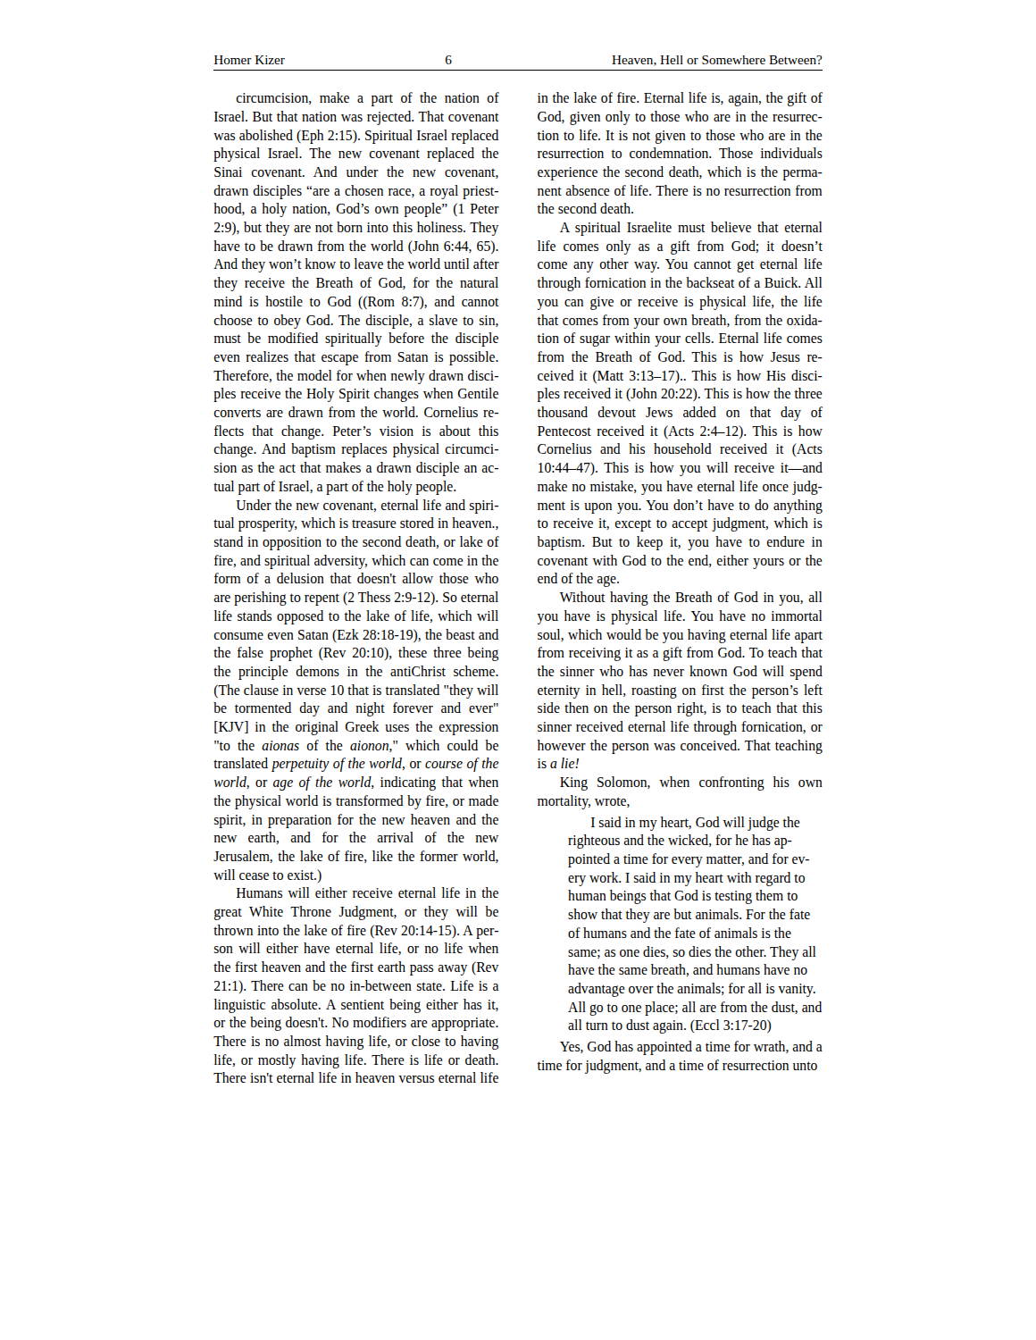Homer Kizer 6 Heaven, Hell or Somewhere Between?
circumcision, make a part of the nation of Israel. But that nation was rejected. That covenant was abolished (Eph 2:15). Spiritual Israel replaced physical Israel. The new covenant replaced the Sinai covenant. And under the new covenant, drawn disciples “are a chosen race, a royal priesthood, a holy nation, God’s own people” (1 Peter 2:9), but they are not born into this holiness. They have to be drawn from the world (John 6:44, 65). And they won’t know to leave the world until after they receive the Breath of God, for the natural mind is hostile to God ((Rom 8:7), and cannot choose to obey God. The disciple, a slave to sin, must be modified spiritually before the disciple even realizes that escape from Satan is possible. Therefore, the model for when newly drawn disciples receive the Holy Spirit changes when Gentile converts are drawn from the world. Cornelius reflects that change. Peter’s vision is about this change. And baptism replaces physical circumcision as the act that makes a drawn disciple an actual part of Israel, a part of the holy people.
Under the new covenant, eternal life and spiritual prosperity, which is treasure stored in heaven., stand in opposition to the second death, or lake of fire, and spiritual adversity, which can come in the form of a delusion that doesn't allow those who are perishing to repent (2 Thess 2:9-12). So eternal life stands opposed to the lake of life, which will consume even Satan (Ezk 28:18-19), the beast and the false prophet (Rev 20:10), these three being the principle demons in the antiChrist scheme. (The clause in verse 10 that is translated "they will be tormented day and night forever and ever" [KJV] in the original Greek uses the expression "to the aionas of the aionon," which could be translated perpetuity of the world, or course of the world, or age of the world, indicating that when the physical world is transformed by fire, or made spirit, in preparation for the new heaven and the new earth, and for the arrival of the new Jerusalem, the lake of fire, like the former world, will cease to exist.)
Humans will either receive eternal life in the great White Throne Judgment, or they will be thrown into the lake of fire (Rev 20:14-15). A person will either have eternal life, or no life when the first heaven and the first earth pass away (Rev 21:1). There can be no in-between state. Life is a linguistic absolute. A sentient being either has it, or the being doesn't. No modifiers are appropriate. There is no almost having life, or close to having life, or mostly having life. There is life or death. There isn't eternal life in heaven versus eternal life in the lake of fire. Eternal life is, again, the gift of God, given only to those who are in the resurrection to life. It is not given to those who are in the resurrection to condemnation. Those individuals experience the second death, which is the permanent absence of life. There is no resurrection from the second death.
A spiritual Israelite must believe that eternal life comes only as a gift from God; it doesn’t come any other way. You cannot get eternal life through fornication in the backseat of a Buick. All you can give or receive is physical life, the life that comes from your own breath, from the oxidation of sugar within your cells. Eternal life comes from the Breath of God. This is how Jesus received it (Matt 3:13–17).. This is how His disciples received it (John 20:22). This is how the three thousand devout Jews added on that day of Pentecost received it (Acts 2:4–12). This is how Cornelius and his household received it (Acts 10:44–47). This is how you will receive it—and make no mistake, you have eternal life once judgment is upon you. You don’t have to do anything to receive it, except to accept judgment, which is baptism. But to keep it, you have to endure in covenant with God to the end, either yours or the end of the age.
Without having the Breath of God in you, all you have is physical life. You have no immortal soul, which would be you having eternal life apart from receiving it as a gift from God. To teach that the sinner who has never known God will spend eternity in hell, roasting on first the person’s left side then on the person right, is to teach that this sinner received eternal life through fornication, or however the person was conceived. That teaching is a lie!
King Solomon, when confronting his own mortality, wrote,
I said in my heart, God will judge the righteous and the wicked, for he has appointed a time for every matter, and for every work. I said in my heart with regard to human beings that God is testing them to show that they are but animals. For the fate of humans and the fate of animals is the same; as one dies, so dies the other. They all have the same breath, and humans have no advantage over the animals; for all is vanity. All go to one place; all are from the dust, and all turn to dust again. (Eccl 3:17-20)
Yes, God has appointed a time for wrath, and a time for judgment, and a time of resurrection unto